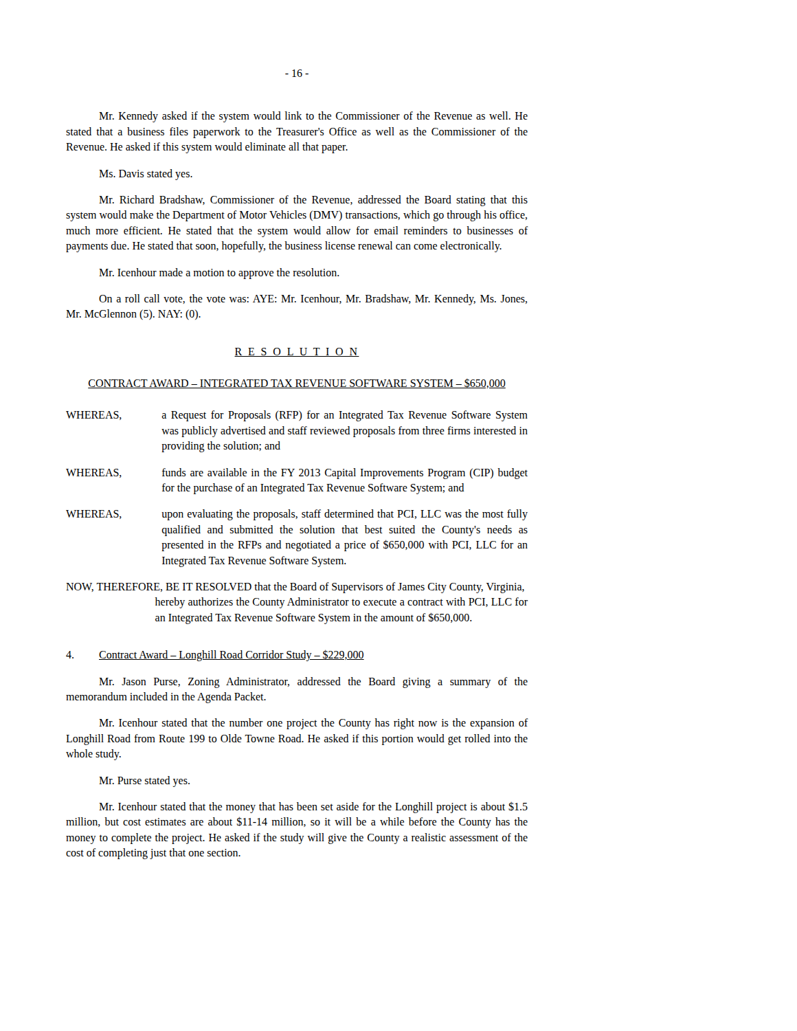- 16 -
Mr. Kennedy asked if the system would link to the Commissioner of the Revenue as well. He stated that a business files paperwork to the Treasurer's Office as well as the Commissioner of the Revenue. He asked if this system would eliminate all that paper.
Ms. Davis stated yes.
Mr. Richard Bradshaw, Commissioner of the Revenue, addressed the Board stating that this system would make the Department of Motor Vehicles (DMV) transactions, which go through his office, much more efficient. He stated that the system would allow for email reminders to businesses of payments due. He stated that soon, hopefully, the business license renewal can come electronically.
Mr. Icenhour made a motion to approve the resolution.
On a roll call vote, the vote was: AYE: Mr. Icenhour, Mr. Bradshaw, Mr. Kennedy, Ms. Jones, Mr. McGlennon (5). NAY: (0).
R E S O L U T I O N
CONTRACT AWARD – INTEGRATED TAX REVENUE SOFTWARE SYSTEM – $650,000
WHEREAS,
a Request for Proposals (RFP) for an Integrated Tax Revenue Software System was publicly advertised and staff reviewed proposals from three firms interested in providing the solution; and
WHEREAS,
funds are available in the FY 2013 Capital Improvements Program (CIP) budget for the purchase of an Integrated Tax Revenue Software System; and
WHEREAS,
upon evaluating the proposals, staff determined that PCI, LLC was the most fully qualified and submitted the solution that best suited the County's needs as presented in the RFPs and negotiated a price of $650,000 with PCI, LLC for an Integrated Tax Revenue Software System.
NOW, THEREFORE, BE IT RESOLVED that the Board of Supervisors of James City County, Virginia,
hereby authorizes the County Administrator to execute a contract with PCI, LLC for an Integrated Tax Revenue Software System in the amount of $650,000.
4.
Contract Award – Longhill Road Corridor Study – $229,000
Mr. Jason Purse, Zoning Administrator, addressed the Board giving a summary of the memorandum included in the Agenda Packet.
Mr. Icenhour stated that the number one project the County has right now is the expansion of Longhill Road from Route 199 to Olde Towne Road. He asked if this portion would get rolled into the whole study.
Mr. Purse stated yes.
Mr. Icenhour stated that the money that has been set aside for the Longhill project is about $1.5 million, but cost estimates are about $11-14 million, so it will be a while before the County has the money to complete the project. He asked if the study will give the County a realistic assessment of the cost of completing just that one section.